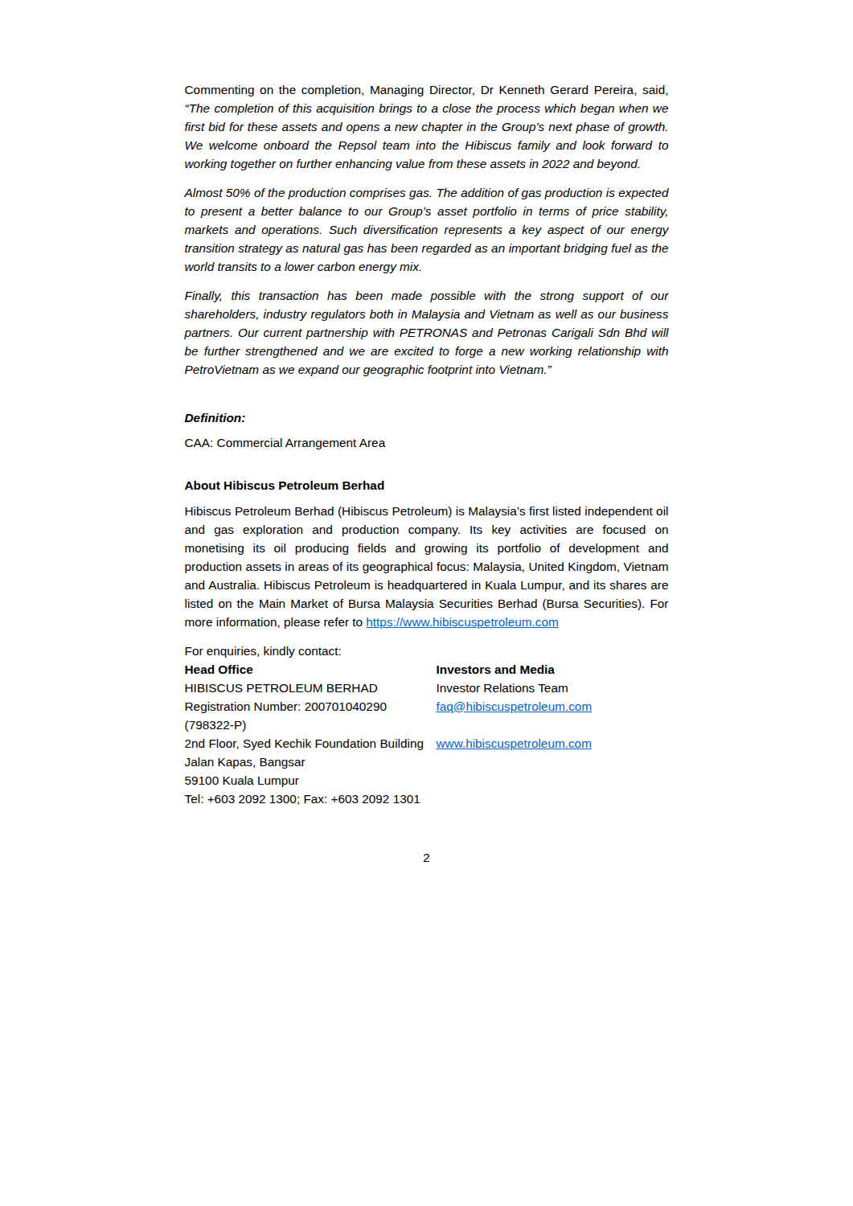Commenting on the completion, Managing Director, Dr Kenneth Gerard Pereira, said, “The completion of this acquisition brings to a close the process which began when we first bid for these assets and opens a new chapter in the Group’s next phase of growth. We welcome onboard the Repsol team into the Hibiscus family and look forward to working together on further enhancing value from these assets in 2022 and beyond.
Almost 50% of the production comprises gas. The addition of gas production is expected to present a better balance to our Group’s asset portfolio in terms of price stability, markets and operations. Such diversification represents a key aspect of our energy transition strategy as natural gas has been regarded as an important bridging fuel as the world transits to a lower carbon energy mix.
Finally, this transaction has been made possible with the strong support of our shareholders, industry regulators both in Malaysia and Vietnam as well as our business partners. Our current partnership with PETRONAS and Petronas Carigali Sdn Bhd will be further strengthened and we are excited to forge a new working relationship with PetroVietnam as we expand our geographic footprint into Vietnam.”
Definition:
CAA: Commercial Arrangement Area
About Hibiscus Petroleum Berhad
Hibiscus Petroleum Berhad (Hibiscus Petroleum) is Malaysia’s first listed independent oil and gas exploration and production company. Its key activities are focused on monetising its oil producing fields and growing its portfolio of development and production assets in areas of its geographical focus: Malaysia, United Kingdom, Vietnam and Australia. Hibiscus Petroleum is headquartered in Kuala Lumpur, and its shares are listed on the Main Market of Bursa Malaysia Securities Berhad (Bursa Securities). For more information, please refer to https://www.hibiscuspetroleum.com
For enquiries, kindly contact:
| Head Office | Investors and Media |
| HIBISCUS PETROLEUM BERHAD | Investor Relations Team |
| Registration Number: 200701040290 (798322-P) | faq@hibiscuspetroleum.com |
| 2nd Floor, Syed Kechik Foundation Building | www.hibiscuspetroleum.com |
| Jalan Kapas, Bangsar | |
| 59100 Kuala Lumpur | |
| Tel: +603 2092 1300; Fax: +603 2092 1301 | |
2